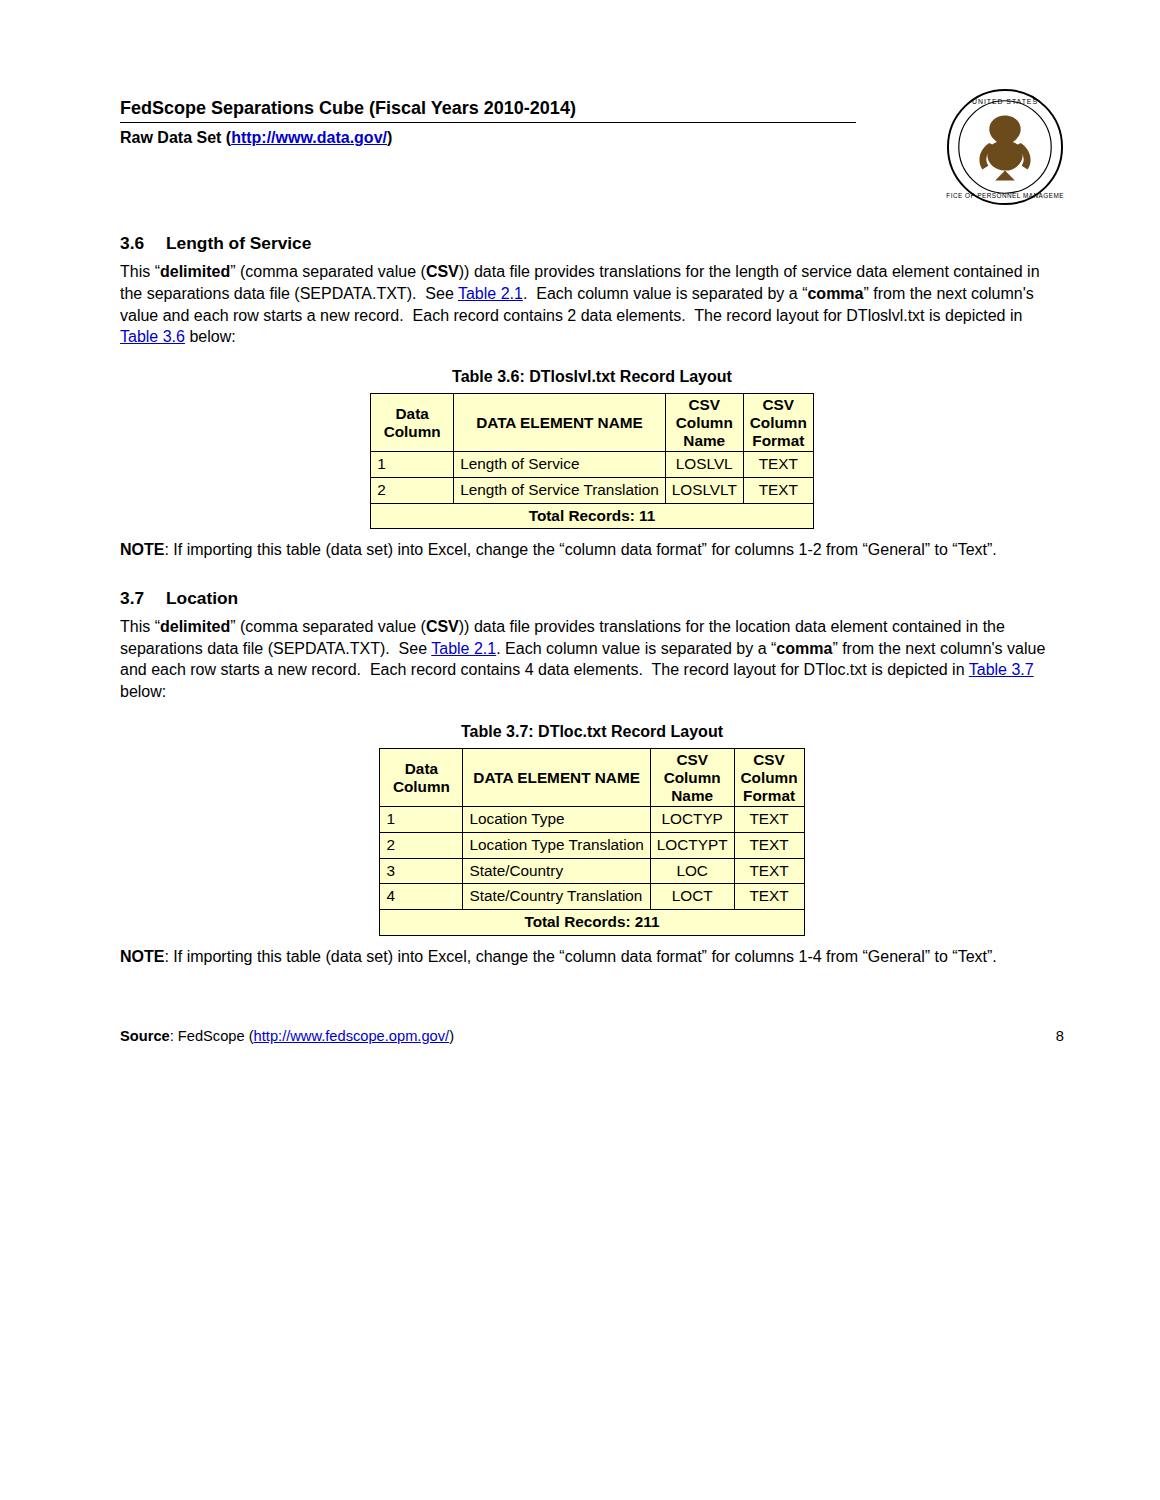FedScope Separations Cube (Fiscal Years 2010-2014)
Raw Data Set (http://www.data.gov/)
UNITED STATES OFFICE OF PERSONNEL MANAGEMENT
3.6 Length of Service
This “delimited” (comma separated value (CSV)) data file provides translations for the length of service data element contained in the separations data file (SEPDATA.TXT). See Table 2.1. Each column value is separated by a “comma” from the next column's value and each row starts a new record. Each record contains 2 data elements. The record layout for DTloslvl.txt is depicted in Table 3.6 below:
Table 3.6: DTloslvl.txt Record Layout
| Data Column | DATA ELEMENT NAME | CSV Column Name | CSV Column Format |
| --- | --- | --- | --- |
| 1 | Length of Service | LOSLVL | TEXT |
| 2 | Length of Service Translation | LOSLVLT | TEXT |
| Total Records: 11 |
NOTE: If importing this table (data set) into Excel, change the “column data format” for columns 1-2 from “General” to “Text”.
3.7 Location
This “delimited” (comma separated value (CSV)) data file provides translations for the location data element contained in the separations data file (SEPDATA.TXT). See Table 2.1. Each column value is separated by a “comma” from the next column's value and each row starts a new record. Each record contains 4 data elements. The record layout for DTloc.txt is depicted in Table 3.7 below:
Table 3.7: DTloc.txt Record Layout
| Data Column | DATA ELEMENT NAME | CSV Column Name | CSV Column Format |
| --- | --- | --- | --- |
| 1 | Location Type | LOCTYP | TEXT |
| 2 | Location Type Translation | LOCTYPT | TEXT |
| 3 | State/Country | LOC | TEXT |
| 4 | State/Country Translation | LOCT | TEXT |
| Total Records: 211 |
NOTE: If importing this table (data set) into Excel, change the “column data format” for columns 1-4 from “General” to “Text”.
Source: FedScope (http://www.fedscope.opm.gov/) 8